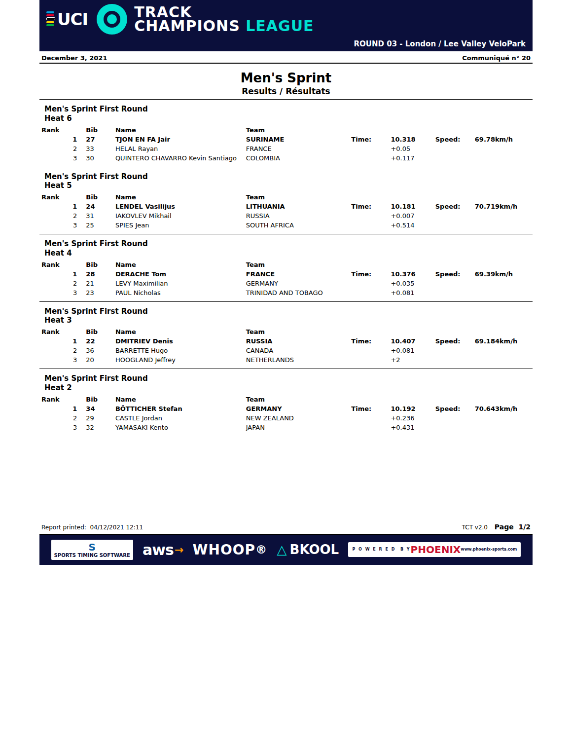UCI
TRACK
CHAMPIONS LEAGUE
ROUND 03 - London / Lee Valley VeloPark
December 3, 2021
Communiqué n° 20
Men's Sprint
Results / Résultats
Men's Sprint First Round
Heat 6
| Rank | Bib | Name | Team | | | | |
| --- | --- | --- | --- | --- | --- | --- | --- |
| 1 | 27 | TJON EN FA Jair | SURINAME | Time: | 10.318 | Speed: | 69.78km/h |
| 2 | 33 | HELAL Rayan | FRANCE | | +0.05 | | |
| 3 | 30 | QUINTERO CHAVARRO Kevin Santiago | COLOMBIA | | +0.117 | | |
Men's Sprint First Round
Heat 5
| Rank | Bib | Name | Team | | | | |
| --- | --- | --- | --- | --- | --- | --- | --- |
| 1 | 24 | LENDEL Vasilijus | LITHUANIA | Time: | 10.181 | Speed: | 70.719km/h |
| 2 | 31 | IAKOVLEV Mikhail | RUSSIA | | +0.007 | | |
| 3 | 25 | SPIES Jean | SOUTH AFRICA | | +0.514 | | |
Men's Sprint First Round
Heat 4
| Rank | Bib | Name | Team | | | | |
| --- | --- | --- | --- | --- | --- | --- | --- |
| 1 | 28 | DERACHE Tom | FRANCE | Time: | 10.376 | Speed: | 69.39km/h |
| 2 | 21 | LEVY Maximilian | GERMANY | | +0.035 | | |
| 3 | 23 | PAUL Nicholas | TRINIDAD AND TOBAGO | | +0.081 | | |
Men's Sprint First Round
Heat 3
| Rank | Bib | Name | Team | | | | |
| --- | --- | --- | --- | --- | --- | --- | --- |
| 1 | 22 | DMITRIEV Denis | RUSSIA | Time: | 10.407 | Speed: | 69.184km/h |
| 2 | 36 | BARRETTE Hugo | CANADA | | +0.081 | | |
| 3 | 20 | HOOGLAND Jeffrey | NETHERLANDS | | +2 | | |
Men's Sprint First Round
Heat 2
| Rank | Bib | Name | Team | | | | |
| --- | --- | --- | --- | --- | --- | --- | --- |
| 1 | 34 | BÖTTICHER Stefan | GERMANY | Time: | 10.192 | Speed: | 70.643km/h |
| 2 | 29 | CASTLE Jordan | NEW ZEALAND | | +0.236 | | |
| 3 | 32 | YAMASAKI Kento | JAPAN | | +0.431 | | |
Report printed: 04/12/2021 12:11
TCT v2.0 Page 1/2
S SPORTS TIMING SOFTWARE
aws→
WHOOP®
△BKOOL
P O W E R E D B Y PHOENIX www.phoenix-sports.com